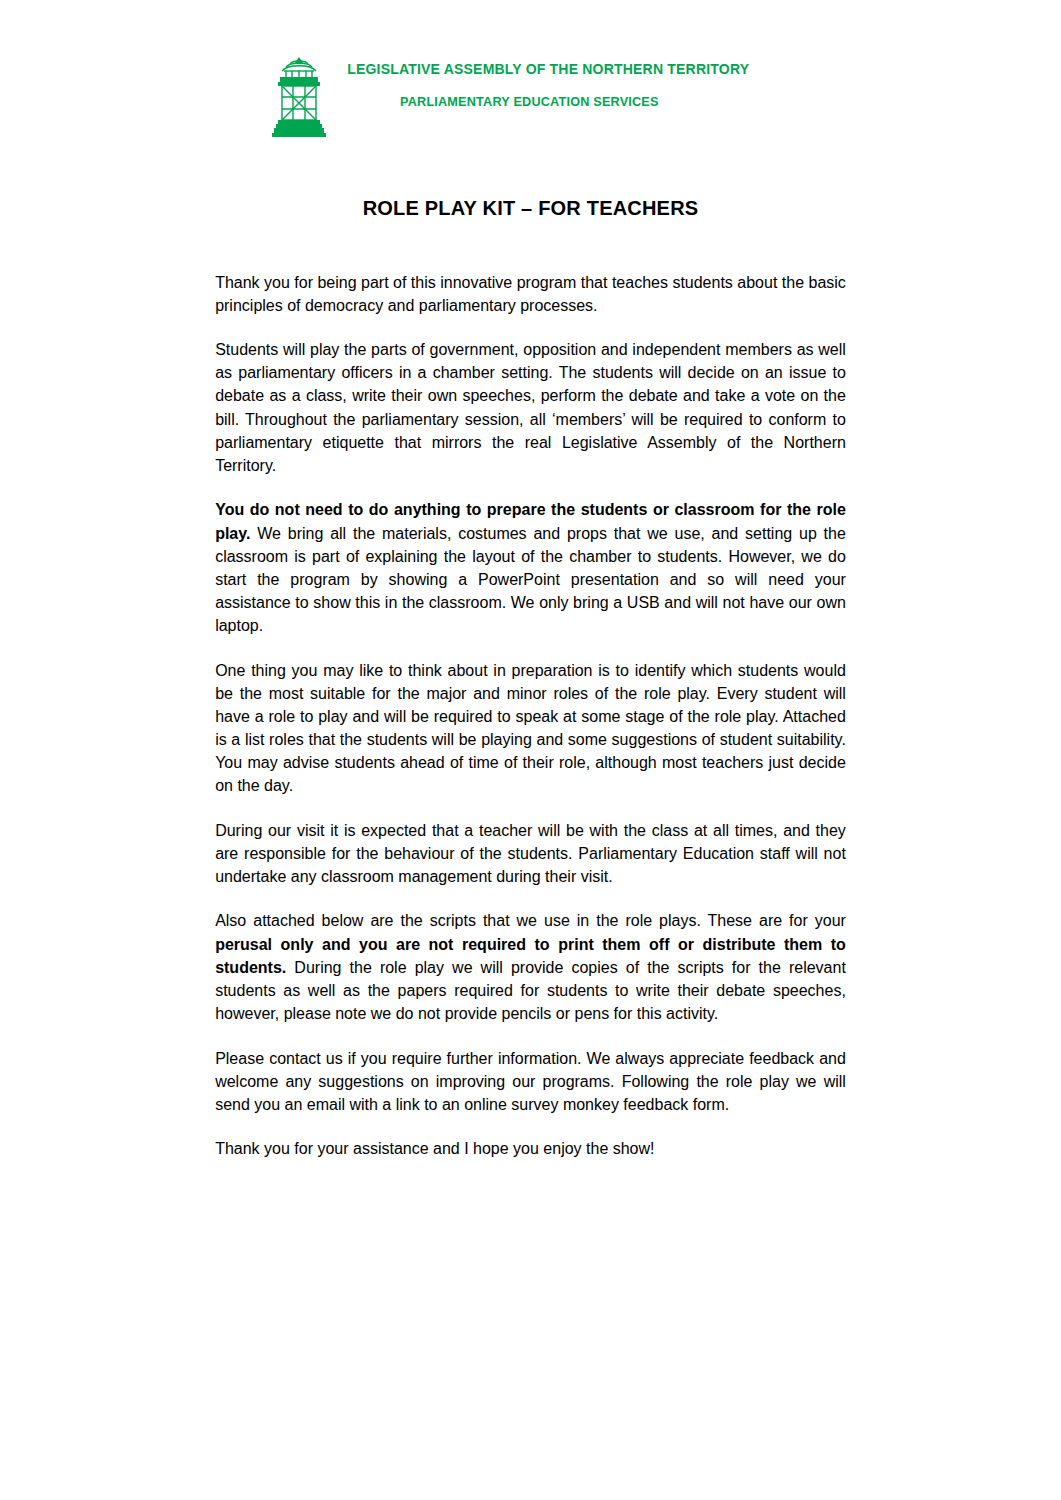LEGISLATIVE ASSEMBLY OF THE NORTHERN TERRITORY
PARLIAMENTARY EDUCATION SERVICES
ROLE PLAY KIT – FOR TEACHERS
Thank you for being part of this innovative program that teaches students about the basic principles of democracy and parliamentary processes.
Students will play the parts of government, opposition and independent members as well as parliamentary officers in a chamber setting. The students will decide on an issue to debate as a class, write their own speeches, perform the debate and take a vote on the bill. Throughout the parliamentary session, all ‘members’ will be required to conform to parliamentary etiquette that mirrors the real Legislative Assembly of the Northern Territory.
You do not need to do anything to prepare the students or classroom for the role play. We bring all the materials, costumes and props that we use, and setting up the classroom is part of explaining the layout of the chamber to students. However, we do start the program by showing a PowerPoint presentation and so will need your assistance to show this in the classroom. We only bring a USB and will not have our own laptop.
One thing you may like to think about in preparation is to identify which students would be the most suitable for the major and minor roles of the role play. Every student will have a role to play and will be required to speak at some stage of the role play. Attached is a list roles that the students will be playing and some suggestions of student suitability. You may advise students ahead of time of their role, although most teachers just decide on the day.
During our visit it is expected that a teacher will be with the class at all times, and they are responsible for the behaviour of the students. Parliamentary Education staff will not undertake any classroom management during their visit.
Also attached below are the scripts that we use in the role plays. These are for your perusal only and you are not required to print them off or distribute them to students. During the role play we will provide copies of the scripts for the relevant students as well as the papers required for students to write their debate speeches, however, please note we do not provide pencils or pens for this activity.
Please contact us if you require further information. We always appreciate feedback and welcome any suggestions on improving our programs. Following the role play we will send you an email with a link to an online survey monkey feedback form.
Thank you for your assistance and I hope you enjoy the show!